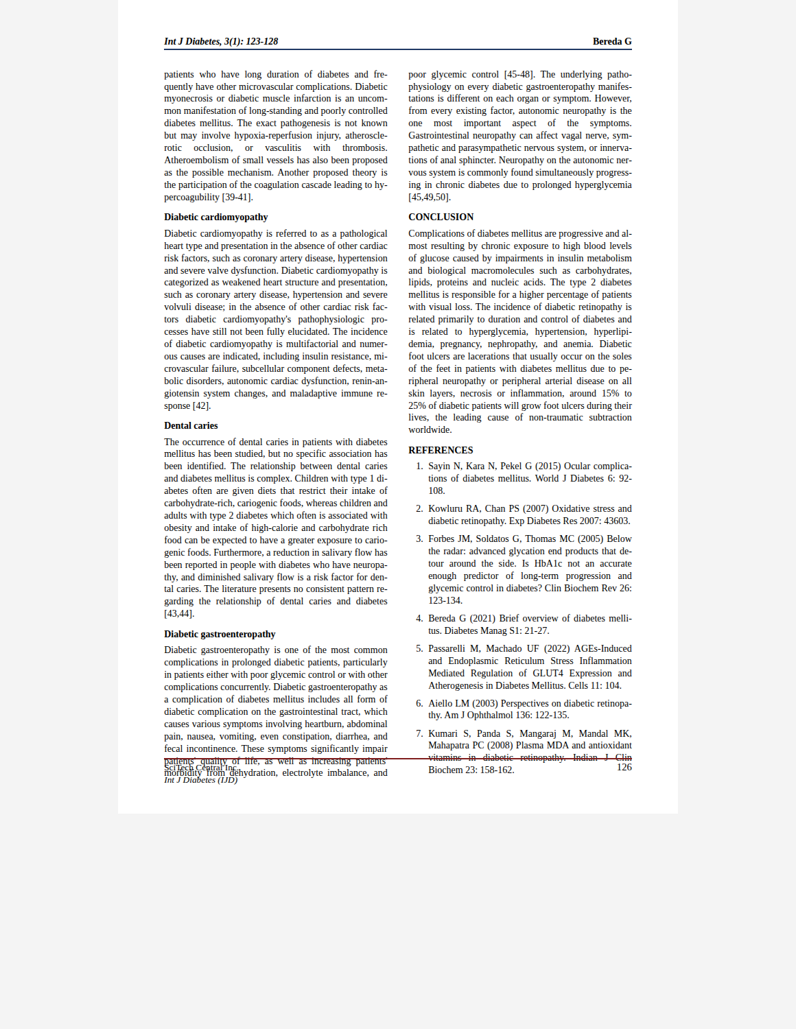Int J Diabetes, 3(1): 123-128
Bereda G
patients who have long duration of diabetes and frequently have other microvascular complications. Diabetic myonecrosis or diabetic muscle infarction is an uncommon manifestation of long-standing and poorly controlled diabetes mellitus. The exact pathogenesis is not known but may involve hypoxia-reperfusion injury, atherosclerotic occlusion, or vasculitis with thrombosis. Atheroembolism of small vessels has also been proposed as the possible mechanism. Another proposed theory is the participation of the coagulation cascade leading to hypercoagubility [39-41].
Diabetic cardiomyopathy
Diabetic cardiomyopathy is referred to as a pathological heart type and presentation in the absence of other cardiac risk factors, such as coronary artery disease, hypertension and severe valve dysfunction. Diabetic cardiomyopathy is categorized as weakened heart structure and presentation, such as coronary artery disease, hypertension and severe volvuli disease; in the absence of other cardiac risk factors diabetic cardiomyopathy's pathophysiologic processes have still not been fully elucidated. The incidence of diabetic cardiomyopathy is multifactorial and numerous causes are indicated, including insulin resistance, microvascular failure, subcellular component defects, metabolic disorders, autonomic cardiac dysfunction, renin-angiotensin system changes, and maladaptive immune response [42].
Dental caries
The occurrence of dental caries in patients with diabetes mellitus has been studied, but no specific association has been identified. The relationship between dental caries and diabetes mellitus is complex. Children with type 1 diabetes often are given diets that restrict their intake of carbohydrate-rich, cariogenic foods, whereas children and adults with type 2 diabetes which often is associated with obesity and intake of high-calorie and carbohydrate rich food can be expected to have a greater exposure to cariogenic foods. Furthermore, a reduction in salivary flow has been reported in people with diabetes who have neuropathy, and diminished salivary flow is a risk factor for dental caries. The literature presents no consistent pattern regarding the relationship of dental caries and diabetes [43,44].
Diabetic gastroenteropathy
Diabetic gastroenteropathy is one of the most common complications in prolonged diabetic patients, particularly in patients either with poor glycemic control or with other complications concurrently. Diabetic gastroenteropathy as a complication of diabetes mellitus includes all form of diabetic complication on the gastrointestinal tract, which causes various symptoms involving heartburn, abdominal pain, nausea, vomiting, even constipation, diarrhea, and fecal incontinence. These symptoms significantly impair patients' quality of life, as well as increasing patients' morbidity from dehydration, electrolyte imbalance, and poor glycemic control [45-48]. The underlying pathophysiology on every diabetic gastroenteropathy manifestations is different on each organ or symptom. However, from every existing factor, autonomic neuropathy is the one most important aspect of the symptoms. Gastrointestinal neuropathy can affect vagal nerve, sympathetic and parasympathetic nervous system, or innervations of anal sphincter. Neuropathy on the autonomic nervous system is commonly found simultaneously progressing in chronic diabetes due to prolonged hyperglycemia [45,49,50].
Conclusion
Complications of diabetes mellitus are progressive and almost resulting by chronic exposure to high blood levels of glucose caused by impairments in insulin metabolism and biological macromolecules such as carbohydrates, lipids, proteins and nucleic acids. The type 2 diabetes mellitus is responsible for a higher percentage of patients with visual loss. The incidence of diabetic retinopathy is related primarily to duration and control of diabetes and is related to hyperglycemia, hypertension, hyperlipidemia, pregnancy, nephropathy, and anemia. Diabetic foot ulcers are lacerations that usually occur on the soles of the feet in patients with diabetes mellitus due to peripheral neuropathy or peripheral arterial disease on all skin layers, necrosis or inflammation, around 15% to 25% of diabetic patients will grow foot ulcers during their lives, the leading cause of non-traumatic subtraction worldwide.
References
Sayin N, Kara N, Pekel G (2015) Ocular complications of diabetes mellitus. World J Diabetes 6: 92-108.
Kowluru RA, Chan PS (2007) Oxidative stress and diabetic retinopathy. Exp Diabetes Res 2007: 43603.
Forbes JM, Soldatos G, Thomas MC (2005) Below the radar: advanced glycation end products that detour around the side. Is HbA1c not an accurate enough predictor of long-term progression and glycemic control in diabetes? Clin Biochem Rev 26: 123-134.
Bereda G (2021) Brief overview of diabetes mellitus. Diabetes Manag S1: 21-27.
Passarelli M, Machado UF (2022) AGEs-Induced and Endoplasmic Reticulum Stress Inflammation Mediated Regulation of GLUT4 Expression and Atherogenesis in Diabetes Mellitus. Cells 11: 104.
Aiello LM (2003) Perspectives on diabetic retinopathy. Am J Ophthalmol 136: 122-135.
Kumari S, Panda S, Mangaraj M, Mandal MK, Mahapatra PC (2008) Plasma MDA and antioxidant vitamins in diabetic retinopathy. Indian J Clin Biochem 23: 158-162.
SciTech Central Inc.
Int J Diabetes (IJD)
126